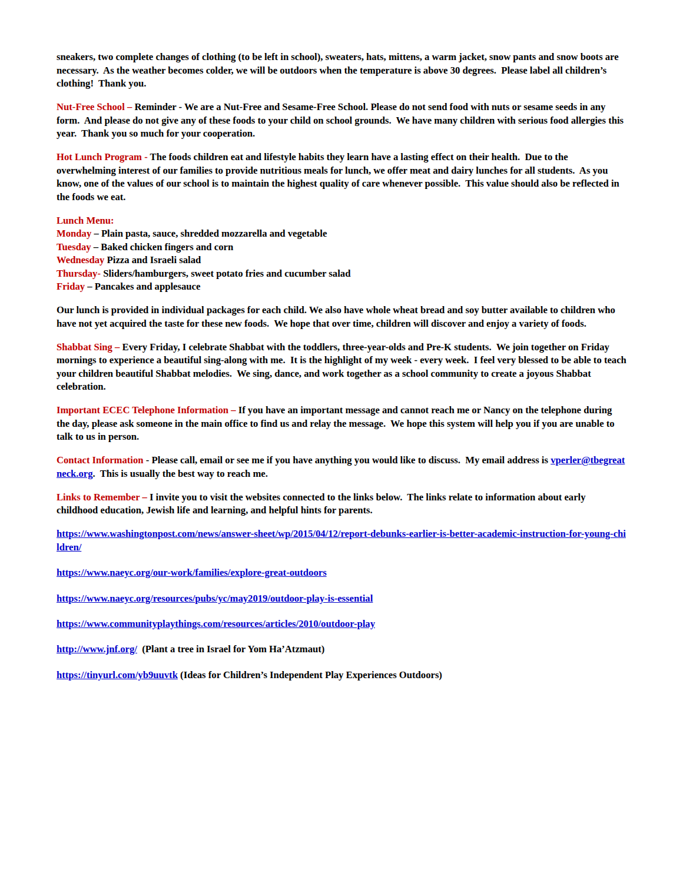sneakers, two complete changes of clothing (to be left in school), sweaters, hats, mittens, a warm jacket, snow pants and snow boots are necessary. As the weather becomes colder, we will be outdoors when the temperature is above 30 degrees. Please label all children’s clothing! Thank you.
Nut-Free School – Reminder - We are a Nut-Free and Sesame-Free School. Please do not send food with nuts or sesame seeds in any form. And please do not give any of these foods to your child on school grounds. We have many children with serious food allergies this year. Thank you so much for your cooperation.
Hot Lunch Program - The foods children eat and lifestyle habits they learn have a lasting effect on their health. Due to the overwhelming interest of our families to provide nutritious meals for lunch, we offer meat and dairy lunches for all students. As you know, one of the values of our school is to maintain the highest quality of care whenever possible. This value should also be reflected in the foods we eat.
Lunch Menu:
Monday – Plain pasta, sauce, shredded mozzarella and vegetable
Tuesday – Baked chicken fingers and corn
Wednesday Pizza and Israeli salad
Thursday- Sliders/hamburgers, sweet potato fries and cucumber salad
Friday – Pancakes and applesauce
Our lunch is provided in individual packages for each child. We also have whole wheat bread and soy butter available to children who have not yet acquired the taste for these new foods. We hope that over time, children will discover and enjoy a variety of foods.
Shabbat Sing – Every Friday, I celebrate Shabbat with the toddlers, three-year-olds and Pre-K students. We join together on Friday mornings to experience a beautiful sing-along with me. It is the highlight of my week - every week. I feel very blessed to be able to teach your children beautiful Shabbat melodies. We sing, dance, and work together as a school community to create a joyous Shabbat celebration.
Important ECEC Telephone Information – If you have an important message and cannot reach me or Nancy on the telephone during the day, please ask someone in the main office to find us and relay the message. We hope this system will help you if you are unable to talk to us in person.
Contact Information - Please call, email or see me if you have anything you would like to discuss. My email address is vperler@tbegreatneck.org. This is usually the best way to reach me.
Links to Remember – I invite you to visit the websites connected to the links below. The links relate to information about early childhood education, Jewish life and learning, and helpful hints for parents.
https://www.washingtonpost.com/news/answer-sheet/wp/2015/04/12/report-debunks-earlier-is-better-academic-instruction-for-young-children/
https://www.naeyc.org/our-work/families/explore-great-outdoors
https://www.naeyc.org/resources/pubs/yc/may2019/outdoor-play-is-essential
https://www.communityplaythings.com/resources/articles/2010/outdoor-play
http://www.jnf.org/ (Plant a tree in Israel for Yom Ha’Atzmaut)
https://tinyurl.com/yb9uuvtk (Ideas for Children’s Independent Play Experiences Outdoors)